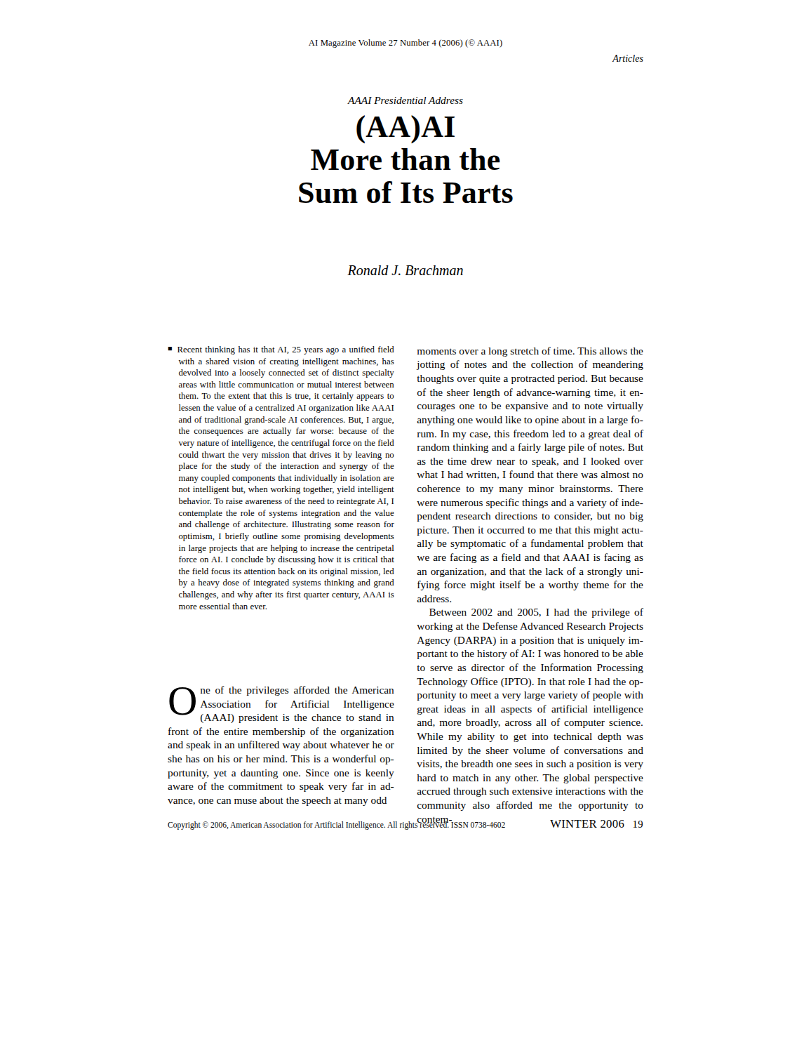AI Magazine Volume 27 Number 4 (2006) (© AAAI)
Articles
AAAI Presidential Address
(AA)AI
More than the
Sum of Its Parts
Ronald J. Brachman
■Recent thinking has it that AI, 25 years ago a unified field with a shared vision of creating intelligent machines, has devolved into a loosely connected set of distinct specialty areas with little communication or mutual interest between them. To the extent that this is true, it certainly appears to lessen the value of a centralized AI organization like AAAI and of traditional grand-scale AI conferences. But, I argue, the consequences are actually far worse: because of the very nature of intelligence, the centrifugal force on the field could thwart the very mission that drives it by leaving no place for the study of the interaction and synergy of the many coupled components that individually in isolation are not intelligent but, when working together, yield intelligent behavior. To raise awareness of the need to reintegrate AI, I contemplate the role of systems integration and the value and challenge of architecture. Illustrating some reason for optimism, I briefly outline some promising developments in large projects that are helping to increase the centripetal force on AI. I conclude by discussing how it is critical that the field focus its attention back on its original mission, led by a heavy dose of integrated systems thinking and grand challenges, and why after its first quarter century, AAAI is more essential than ever.
One of the privileges afforded the American Association for Artificial Intelligence (AAAI) president is the chance to stand in front of the entire membership of the organization and speak in an unfiltered way about whatever he or she has on his or her mind. This is a wonderful opportunity, yet a daunting one. Since one is keenly aware of the commitment to speak very far in advance, one can muse about the speech at many odd
moments over a long stretch of time. This allows the jotting of notes and the collection of meandering thoughts over quite a protracted period. But because of the sheer length of advance-warning time, it encourages one to be expansive and to note virtually anything one would like to opine about in a large forum. In my case, this freedom led to a great deal of random thinking and a fairly large pile of notes. But as the time drew near to speak, and I looked over what I had written, I found that there was almost no coherence to my many minor brainstorms. There were numerous specific things and a variety of independent research directions to consider, but no big picture. Then it occurred to me that this might actually be symptomatic of a fundamental problem that we are facing as a field and that AAAI is facing as an organization, and that the lack of a strongly unifying force might itself be a worthy theme for the address.
Between 2002 and 2005, I had the privilege of working at the Defense Advanced Research Projects Agency (DARPA) in a position that is uniquely important to the history of AI: I was honored to be able to serve as director of the Information Processing Technology Office (IPTO). In that role I had the opportunity to meet a very large variety of people with great ideas in all aspects of artificial intelligence and, more broadly, across all of computer science. While my ability to get into technical depth was limited by the sheer volume of conversations and visits, the breadth one sees in such a position is very hard to match in any other. The global perspective accrued through such extensive interactions with the community also afforded me the opportunity to contem-
Copyright © 2006, American Association for Artificial Intelligence. All rights reserved. ISSN 0738-4602
WINTER 200619